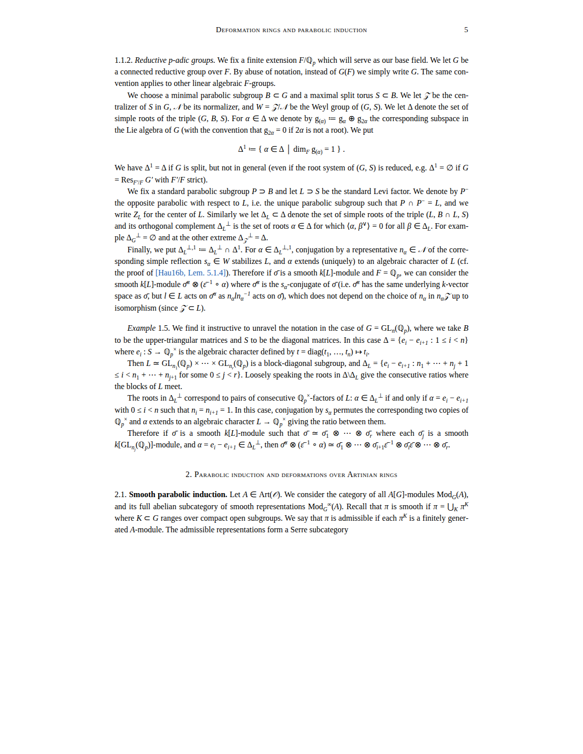Deformation rings and parabolic induction 5
1.1.2. Reductive p-adic groups. We fix a finite extension F/ℚp which will serve as our base field. We let G be a connected reductive group over F. By abuse of notation, instead of G(F) we simply write G. The same convention applies to other linear algebraic F-groups.
We choose a minimal parabolic subgroup B ⊂ G and a maximal split torus S ⊂ B. We let 𝒵 be the centralizer of S in G, 𝒩 be its normalizer, and W = 𝒵/𝒩 be the Weyl group of (G, S). We let Δ denote the set of simple roots of the triple (G, B, S). For α ∈ Δ we denote by g(α) ≔ gα ⊕ g2α the corresponding subspace in the Lie algebra of G (with the convention that g2α = 0 if 2α is not a root). We put
Δ1 ≔ { α ∈ Δ │ dimF g(α) = 1 } .
We have Δ1 = Δ if G is split, but not in general (even if the root system of (G, S) is reduced, e.g. Δ1 = ∅ if G = ResF′/F G′ with F′/F strict).
We fix a standard parabolic subgroup P ⊃ B and let L ⊃ S be the standard Levi factor. We denote by P− the opposite parabolic with respect to L, i.e. the unique parabolic subgroup such that P ∩ P− = L, and we write ZL for the center of L. Similarly we let ΔL ⊂ Δ denote the set of simple roots of the triple (L, B ∩ L, S) and its orthogonal complement ΔL⊥ is the set of roots α ∈ Δ for which ⟨α, β∨⟩ = 0 for all β ∈ ΔL. For example ΔG⊥ = ∅ and at the other extreme Δ𝒵⊥ = Δ.
Finally, we put ΔL⊥,1 ≔ ΔL⊥ ∩ Δ1. For α ∈ ΔL⊥,1, conjugation by a representative nα ∈ 𝒩 of the corresponding simple reflection sα ∈ W stabilizes L, and α extends (uniquely) to an algebraic character of L (cf. the proof of [Hau16b, Lem. 5.1.4]). Therefore if σ̄ is a smooth k[L]-module and F = ℚp, we can consider the smooth k[L]-module σ̄α ⊗ (ε̄−1 ∘ α) where σ̄α is the sα-conjugate of σ̄ (i.e. σ̄α has the same underlying k-vector space as σ̄, but l ∈ L acts on σ̄α as nαlnα−1 acts on σ̄), which does not depend on the choice of nα in nα𝒵 up to isomorphism (since 𝒵 ⊂ L).
Example 1.5. We find it instructive to unravel the notation in the case of G = GLn(ℚp), where we take B to be the upper-triangular matrices and S to be the diagonal matrices. In this case Δ = {ei − ei+1 : 1 ≤ i < n} where ei : S → ℚp× is the algebraic character defined by t = diag(t1, …, tn) ↦ ti.
Then L ≃ GLn1(ℚp) × ⋯ × GLnr(ℚp) is a block-diagonal subgroup, and ΔL = {ei − ei+1 : n1 + ⋯ + nj + 1 ≤ i < n1 + ⋯ + nj+1 for some 0 ≤ j < r}. Loosely speaking the roots in Δ\ΔL give the consecutive ratios where the blocks of L meet.
The roots in ΔL⊥ correspond to pairs of consecutive ℚp×-factors of L: α ∈ ΔL⊥ if and only if α = ei − ei+1 with 0 ≤ i < n such that ni = ni+1 = 1. In this case, conjugation by sα permutes the corresponding two copies of ℚp× and α extends to an algebraic character L → ℚp× giving the ratio between them.
Therefore if σ̄ is a smooth k[L]-module such that σ̄ ≃ σ̄1 ⊗ ⋯ ⊗ σ̄r where each σ̄j is a smooth k[GLnj(ℚp)]-module, and α = ei − ei+1 ∈ ΔL⊥, then σ̄α ⊗ (ε̄−1 ∘ α) ≃ σ̄1 ⊗ ⋯ ⊗ σ̄i+1ε̄−1 ⊗ σ̄iε̄ ⊗ ⋯ ⊗ σ̄r.
2. Parabolic induction and deformations over Artinian rings
2.1. Smooth parabolic induction. Let A ∈ Art(𝒪). We consider the category of all A[G]-modules ModG(A), and its full abelian subcategory of smooth representations ModG∞(A). Recall that π is smooth if π = ⋃K πK where K ⊂ G ranges over compact open subgroups. We say that π is admissible if each πK is a finitely generated A-module. The admissible representations form a Serre subcategory